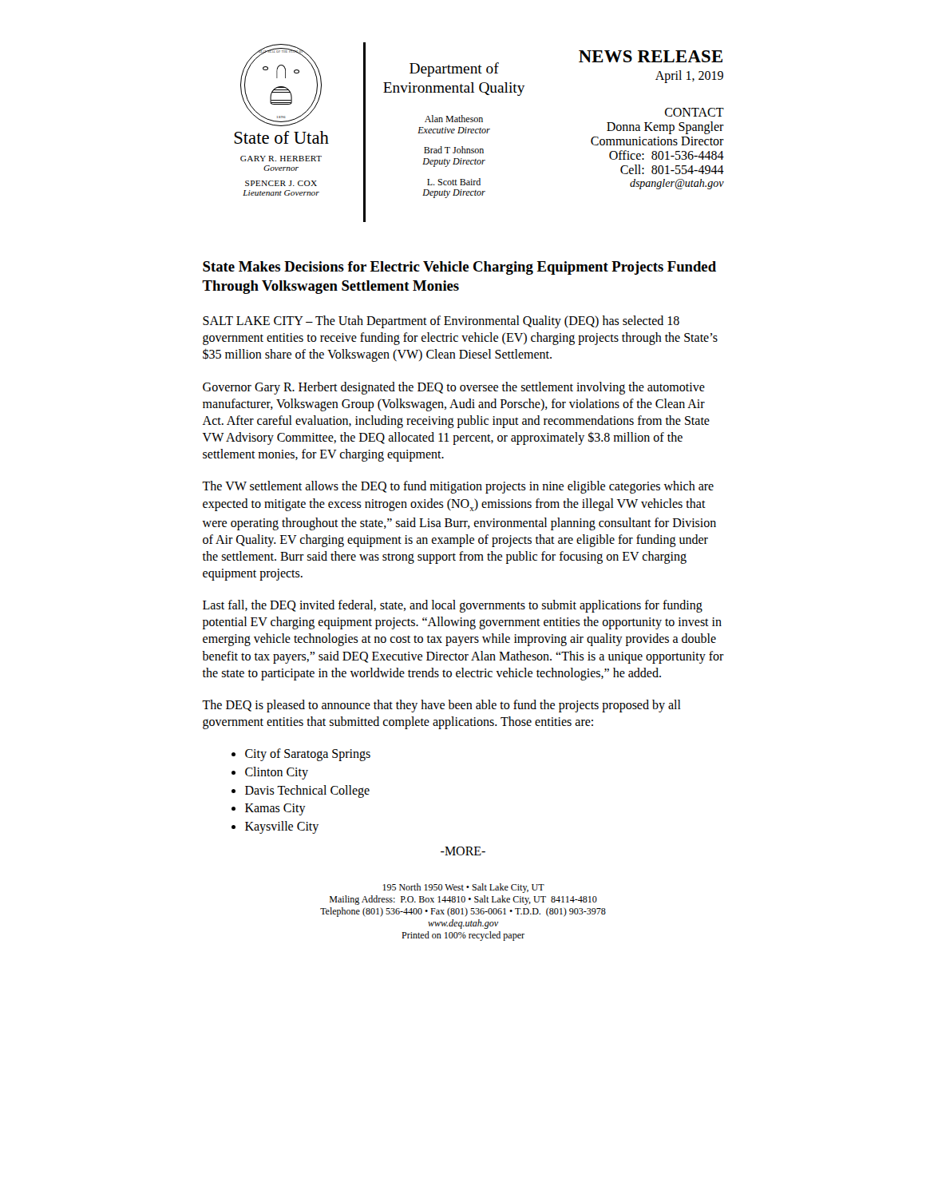THE GREAT SEAL OF THE STATE OF UTAH
1896
State of Utah
GARY R. HERBERT
Governor
SPENCER J. COX
Lieutenant Governor
Department of
Environmental Quality
Alan Matheson Executive Director
Brad T Johnson Deputy Director
L. Scott Baird Deputy Director
NEWS RELEASE
April 1, 2019
CONTACT
Donna Kemp Spangler
Communications Director
Office: 801-536-4484
Cell: 801-554-4944
dspangler@utah.gov
State Makes Decisions for Electric Vehicle Charging Equipment Projects Funded Through Volkswagen Settlement Monies
SALT LAKE CITY – The Utah Department of Environmental Quality (DEQ) has selected 18 government entities to receive funding for electric vehicle (EV) charging projects through the State’s $35 million share of the Volkswagen (VW) Clean Diesel Settlement.
Governor Gary R. Herbert designated the DEQ to oversee the settlement involving the automotive manufacturer, Volkswagen Group (Volkswagen, Audi and Porsche), for violations of the Clean Air Act. After careful evaluation, including receiving public input and recommendations from the State VW Advisory Committee, the DEQ allocated 11 percent, or approximately $3.8 million of the settlement monies, for EV charging equipment.
The VW settlement allows the DEQ to fund mitigation projects in nine eligible categories which are expected to mitigate the excess nitrogen oxides (NOx) emissions from the illegal VW vehicles that were operating throughout the state,” said Lisa Burr, environmental planning consultant for Division of Air Quality. EV charging equipment is an example of projects that are eligible for funding under the settlement. Burr said there was strong support from the public for focusing on EV charging equipment projects.
Last fall, the DEQ invited federal, state, and local governments to submit applications for funding potential EV charging equipment projects. “Allowing government entities the opportunity to invest in emerging vehicle technologies at no cost to tax payers while improving air quality provides a double benefit to tax payers,” said DEQ Executive Director Alan Matheson. “This is a unique opportunity for the state to participate in the worldwide trends to electric vehicle technologies,” he added.
The DEQ is pleased to announce that they have been able to fund the projects proposed by all government entities that submitted complete applications. Those entities are:
City of Saratoga Springs
Clinton City
Davis Technical College
Kamas City
Kaysville City
-MORE-
195 North 1950 West • Salt Lake City, UT
Mailing Address: P.O. Box 144810 • Salt Lake City, UT 84114-4810
Telephone (801) 536-4400 • Fax (801) 536-0061 • T.D.D. (801) 903-3978
www.deq.utah.gov
Printed on 100% recycled paper